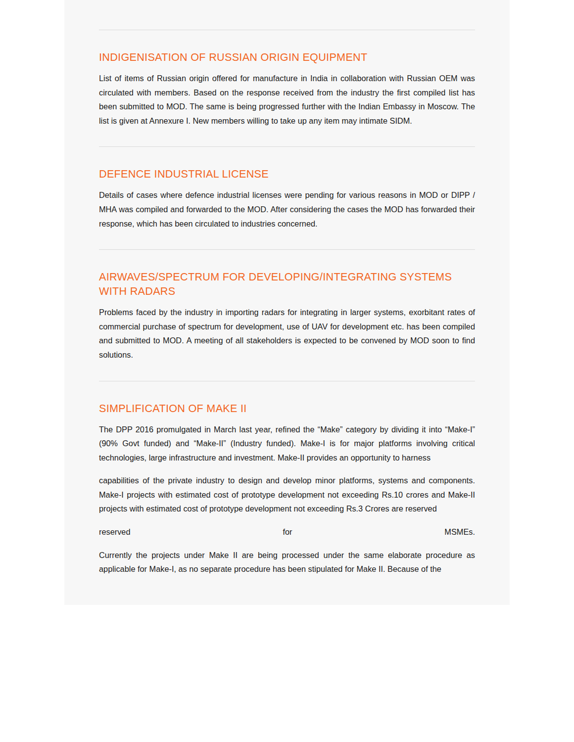INDIGENISATION OF RUSSIAN ORIGIN EQUIPMENT
List of items of Russian origin offered for manufacture in India in collaboration with Russian OEM was circulated with members. Based on the response received from the industry the first compiled list has been submitted to MOD. The same is being progressed further with the Indian Embassy in Moscow. The list is given at Annexure I. New members willing to take up any item may intimate SIDM.
DEFENCE INDUSTRIAL LICENSE
Details of cases where defence industrial licenses were pending for various reasons in MOD or DIPP / MHA was compiled and forwarded to the MOD. After considering the cases the MOD has forwarded their response, which has been circulated to industries concerned.
AIRWAVES/SPECTRUM FOR DEVELOPING/INTEGRATING SYSTEMS WITH RADARS
Problems faced by the industry in importing radars for integrating in larger systems, exorbitant rates of commercial purchase of spectrum for development, use of UAV for development etc. has been compiled and submitted to MOD. A meeting of all stakeholders is expected to be convened by MOD soon to find solutions.
SIMPLIFICATION OF MAKE II
The DPP 2016 promulgated in March last year, refined the “Make” category by dividing it into “Make-I” (90% Govt funded) and “Make-II” (Industry funded). Make-I is for major platforms involving critical technologies, large infrastructure and investment. Make-II provides an opportunity to harness
capabilities of the private industry to design and develop minor platforms, systems and components. Make-I projects with estimated cost of prototype development not exceeding Rs.10 crores and Make-II projects with estimated cost of prototype development not exceeding Rs.3 Crores are reserved
reserved for MSMEs.
Currently the projects under Make II are being processed under the same elaborate procedure as applicable for Make-I, as no separate procedure has been stipulated for Make II. Because of the